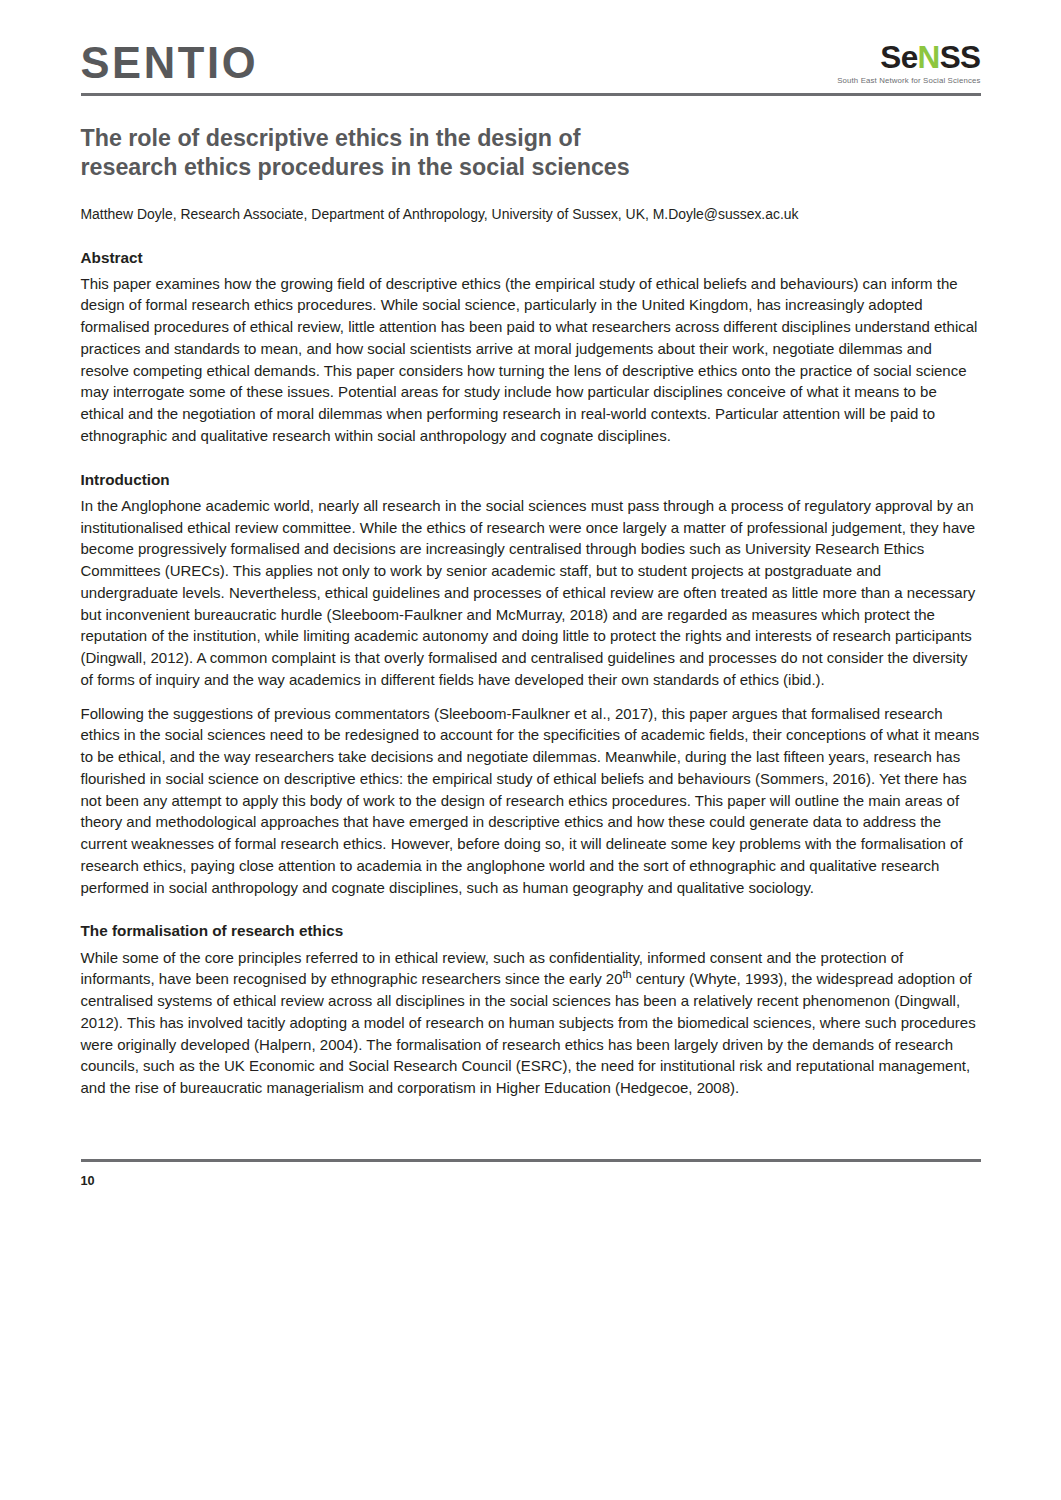SENTIO
SeNSS
South East Network for Social Sciences
The role of descriptive ethics in the design of
research ethics procedures in the social sciences
Matthew Doyle, Research Associate, Department of Anthropology, University of Sussex, UK, M.Doyle@sussex.ac.uk
Abstract
This paper examines how the growing field of descriptive ethics (the empirical study of ethical beliefs and behaviours) can inform the design of formal research ethics procedures. While social science, particularly in the United Kingdom, has increasingly adopted formalised procedures of ethical review, little attention has been paid to what researchers across different disciplines understand ethical practices and standards to mean, and how social scientists arrive at moral judgements about their work, negotiate dilemmas and resolve competing ethical demands. This paper considers how turning the lens of descriptive ethics onto the practice of social science may interrogate some of these issues. Potential areas for study include how particular disciplines conceive of what it means to be ethical and the negotiation of moral dilemmas when performing research in real-world contexts. Particular attention will be paid to ethnographic and qualitative research within social anthropology and cognate disciplines.
Introduction
In the Anglophone academic world, nearly all research in the social sciences must pass through a process of regulatory approval by an institutionalised ethical review committee. While the ethics of research were once largely a matter of professional judgement, they have become progressively formalised and decisions are increasingly centralised through bodies such as University Research Ethics Committees (URECs). This applies not only to work by senior academic staff, but to student projects at postgraduate and undergraduate levels. Nevertheless, ethical guidelines and processes of ethical review are often treated as little more than a necessary but inconvenient bureaucratic hurdle (Sleeboom-Faulkner and McMurray, 2018) and are regarded as measures which protect the reputation of the institution, while limiting academic autonomy and doing little to protect the rights and interests of research participants (Dingwall, 2012). A common complaint is that overly formalised and centralised guidelines and processes do not consider the diversity of forms of inquiry and the way academics in different fields have developed their own standards of ethics (ibid.).
Following the suggestions of previous commentators (Sleeboom-Faulkner et al., 2017), this paper argues that formalised research ethics in the social sciences need to be redesigned to account for the specificities of academic fields, their conceptions of what it means to be ethical, and the way researchers take decisions and negotiate dilemmas. Meanwhile, during the last fifteen years, research has flourished in social science on descriptive ethics: the empirical study of ethical beliefs and behaviours (Sommers, 2016). Yet there has not been any attempt to apply this body of work to the design of research ethics procedures. This paper will outline the main areas of theory and methodological approaches that have emerged in descriptive ethics and how these could generate data to address the current weaknesses of formal research ethics. However, before doing so, it will delineate some key problems with the formalisation of research ethics, paying close attention to academia in the anglophone world and the sort of ethnographic and qualitative research performed in social anthropology and cognate disciplines, such as human geography and qualitative sociology.
The formalisation of research ethics
While some of the core principles referred to in ethical review, such as confidentiality, informed consent and the protection of informants, have been recognised by ethnographic researchers since the early 20th century (Whyte, 1993), the widespread adoption of centralised systems of ethical review across all disciplines in the social sciences has been a relatively recent phenomenon (Dingwall, 2012). This has involved tacitly adopting a model of research on human subjects from the biomedical sciences, where such procedures were originally developed (Halpern, 2004). The formalisation of research ethics has been largely driven by the demands of research councils, such as the UK Economic and Social Research Council (ESRC), the need for institutional risk and reputational management, and the rise of bureaucratic managerialism and corporatism in Higher Education (Hedgecoe, 2008).
10